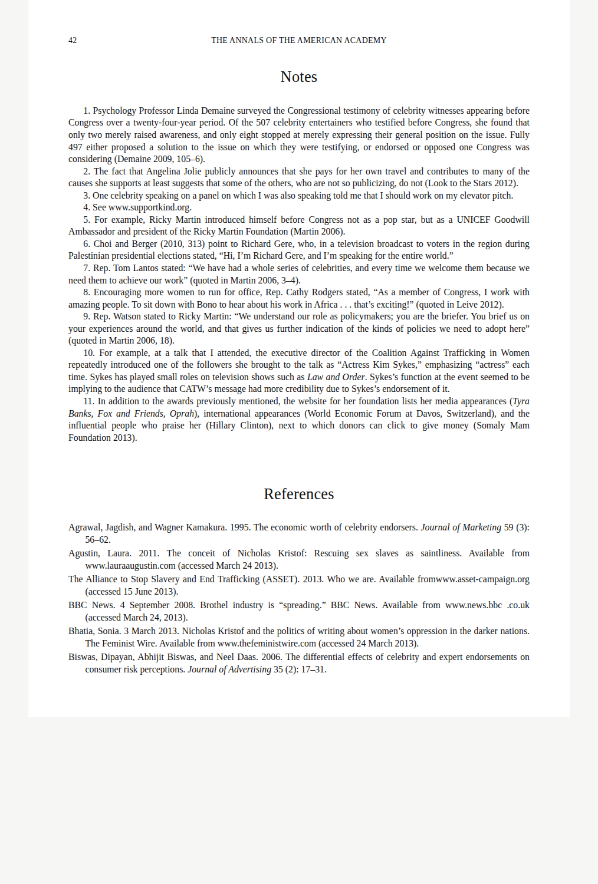42
The Annals of the American Academy
Notes
1. Psychology Professor Linda Demaine surveyed the Congressional testimony of celebrity witnesses appearing before Congress over a twenty-four-year period. Of the 507 celebrity entertainers who testified before Congress, she found that only two merely raised awareness, and only eight stopped at merely expressing their general position on the issue. Fully 497 either proposed a solution to the issue on which they were testifying, or endorsed or opposed one Congress was considering (Demaine 2009, 105–6).
2. The fact that Angelina Jolie publicly announces that she pays for her own travel and contributes to many of the causes she supports at least suggests that some of the others, who are not so publicizing, do not (Look to the Stars 2012).
3. One celebrity speaking on a panel on which I was also speaking told me that I should work on my elevator pitch.
4. See www.supportkind.org.
5. For example, Ricky Martin introduced himself before Congress not as a pop star, but as a UNICEF Goodwill Ambassador and president of the Ricky Martin Foundation (Martin 2006).
6. Choi and Berger (2010, 313) point to Richard Gere, who, in a television broadcast to voters in the region during Palestinian presidential elections stated, “Hi, I’m Richard Gere, and I’m speaking for the entire world.”
7. Rep. Tom Lantos stated: “We have had a whole series of celebrities, and every time we welcome them because we need them to achieve our work” (quoted in Martin 2006, 3–4).
8. Encouraging more women to run for office, Rep. Cathy Rodgers stated, “As a member of Congress, I work with amazing people. To sit down with Bono to hear about his work in Africa . . . that’s exciting!” (quoted in Leive 2012).
9. Rep. Watson stated to Ricky Martin: “We understand our role as policymakers; you are the briefer. You brief us on your experiences around the world, and that gives us further indication of the kinds of policies we need to adopt here” (quoted in Martin 2006, 18).
10. For example, at a talk that I attended, the executive director of the Coalition Against Trafficking in Women repeatedly introduced one of the followers she brought to the talk as “Actress Kim Sykes,” emphasizing “actress” each time. Sykes has played small roles on television shows such as Law and Order. Sykes’s function at the event seemed to be implying to the audience that CATW’s message had more credibility due to Sykes’s endorsement of it.
11. In addition to the awards previously mentioned, the website for her foundation lists her media appearances (Tyra Banks, Fox and Friends, Oprah), international appearances (World Economic Forum at Davos, Switzerland), and the influential people who praise her (Hillary Clinton), next to which donors can click to give money (Somaly Mam Foundation 2013).
References
Agrawal, Jagdish, and Wagner Kamakura. 1995. The economic worth of celebrity endorsers. Journal of Marketing 59 (3): 56–62.
Agustin, Laura. 2011. The conceit of Nicholas Kristof: Rescuing sex slaves as saintliness. Available from www.lauraaugustin.com (accessed March 24 2013).
The Alliance to Stop Slavery and End Trafficking (ASSET). 2013. Who we are. Available fromwww.asset-campaign.org (accessed 15 June 2013).
BBC News. 4 September 2008. Brothel industry is “spreading.” BBC News. Available from www.news.bbc .co.uk (accessed March 24, 2013).
Bhatia, Sonia. 3 March 2013. Nicholas Kristof and the politics of writing about women’s oppression in the darker nations. The Feminist Wire. Available from www.thefeministwire.com (accessed 24 March 2013).
Biswas, Dipayan, Abhijit Biswas, and Neel Daas. 2006. The differential effects of celebrity and expert endorsements on consumer risk perceptions. Journal of Advertising 35 (2): 17–31.